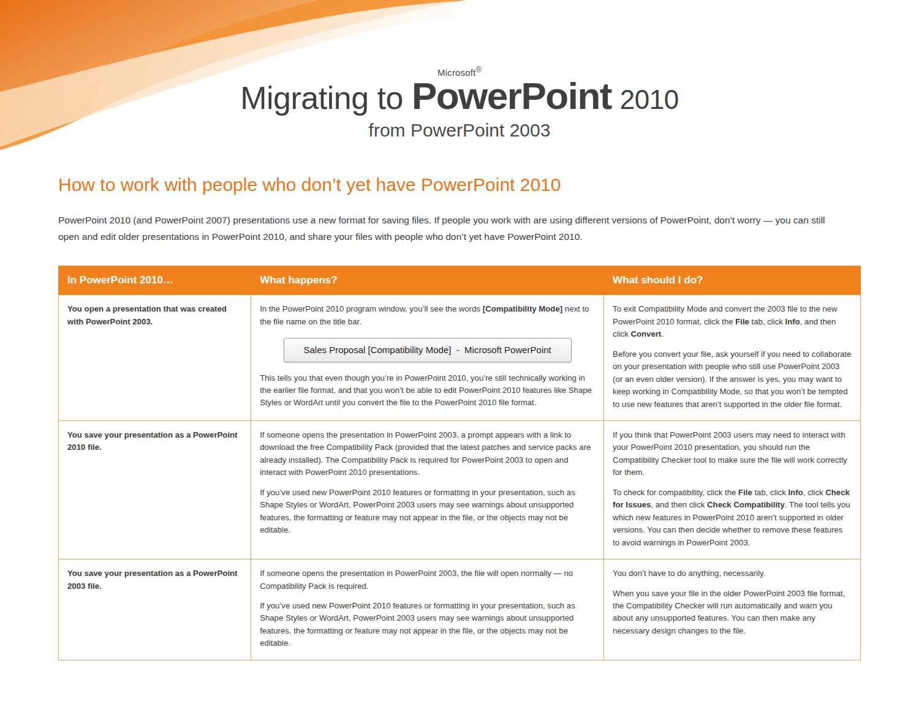Microsoft®
Migrating to PowerPoint 2010
from PowerPoint 2003
How to work with people who don’t yet have PowerPoint 2010
PowerPoint 2010 (and PowerPoint 2007) presentations use a new format for saving files. If people you work with are using different versions of PowerPoint, don’t worry — you can still open and edit older presentations in PowerPoint 2010, and share your files with people who don’t yet have PowerPoint 2010.
| In PowerPoint 2010… | What happens? | What should I do? |
| --- | --- | --- |
| You open a presentation that was created with PowerPoint 2003. | In the PowerPoint 2010 program window, you’ll see the words [Compatibility Mode] next to the file name on the title bar. Sales Proposal [Compatibility Mode] - Microsoft PowerPoint This tells you that even though you’re in PowerPoint 2010, you’re still technically working in the earlier file format, and that you won’t be able to edit PowerPoint 2010 features like Shape Styles or WordArt until you convert the file to the PowerPoint 2010 file format. | To exit Compatibility Mode and convert the 2003 file to the new PowerPoint 2010 format, click the File tab, click Info , and then click Convert . Before you convert your file, ask yourself if you need to collaborate on your presentation with people who still use PowerPoint 2003 (or an even older version). If the answer is yes, you may want to keep working in Compatibility Mode, so that you won’t be tempted to use new features that aren’t supported in the older file format. |
| You save your presentation as a PowerPoint 2010 file. | If someone opens the presentation in PowerPoint 2003, a prompt appears with a link to download the free Compatibility Pack (provided that the latest patches and service packs are already installed). The Compatibility Pack is required for PowerPoint 2003 to open and interact with PowerPoint 2010 presentations. If you’ve used new PowerPoint 2010 features or formatting in your presentation, such as Shape Styles or WordArt, PowerPoint 2003 users may see warnings about unsupported features, the formatting or feature may not appear in the file, or the objects may not be editable. | If you think that PowerPoint 2003 users may need to interact with your PowerPoint 2010 presentation, you should run the Compatibility Checker tool to make sure the file will work correctly for them. To check for compatibility, click the File tab, click Info , click Check for Issues , and then click Check Compatibility . The tool tells you which new features in PowerPoint 2010 aren’t supported in older versions. You can then decide whether to remove these features to avoid warnings in PowerPoint 2003. |
| You save your presentation as a PowerPoint 2003 file. | If someone opens the presentation in PowerPoint 2003, the file will open normally — no Compatibility Pack is required. If you’ve used new PowerPoint 2010 features or formatting in your presentation, such as Shape Styles or WordArt, PowerPoint 2003 users may see warnings about unsupported features, the formatting or feature may not appear in the file, or the objects may not be editable. | You don’t have to do anything, necessarily. When you save your file in the older PowerPoint 2003 file format, the Compatibility Checker will run automatically and warn you about any unsupported features. You can then make any necessary design changes to the file. |